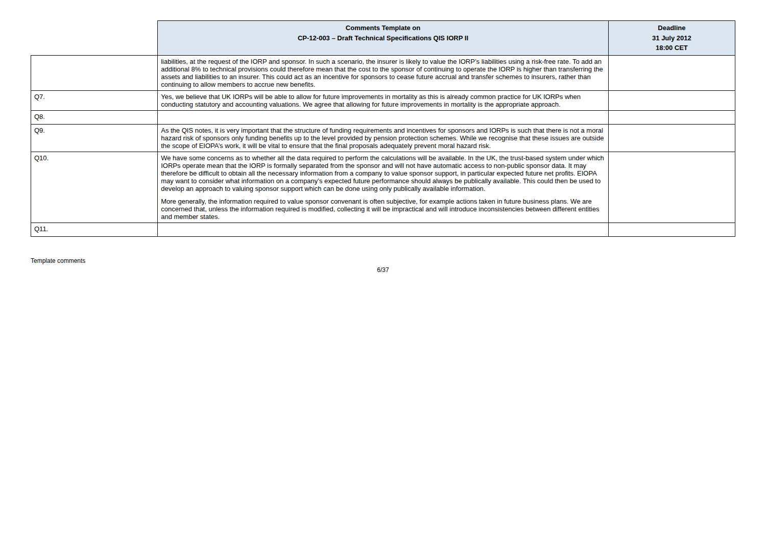| | Comments Template on CP-12-003 – Draft Technical Specifications QIS IORP II | Deadline 31 July 2012 18:00 CET |
| --- | --- | --- |
| | liabilities, at the request of the IORP and sponsor. In such a scenario, the insurer is likely to value the IORP’s liabilities using a risk-free rate. To add an additional 8% to technical provisions could therefore mean that the cost to the sponsor of continuing to operate the IORP is higher than transferring the assets and liabilities to an insurer. This could act as an incentive for sponsors to cease future accrual and transfer schemes to insurers, rather than continuing to allow members to accrue new benefits. | |
| Q7. | Yes, we believe that UK IORPs will be able to allow for future improvements in mortality as this is already common practice for UK IORPs when conducting statutory and accounting valuations. We agree that allowing for future improvements in mortality is the appropriate approach. | |
| Q8. | | |
| Q9. | As the QIS notes, it is very important that the structure of funding requirements and incentives for sponsors and IORPs is such that there is not a moral hazard risk of sponsors only funding benefits up to the level provided by pension protection schemes. While we recognise that these issues are outside the scope of EIOPA’s work, it will be vital to ensure that the final proposals adequately prevent moral hazard risk. | |
| Q10. | We have some concerns as to whether all the data required to perform the calculations will be available. In the UK, the trust-based system under which IORPs operate mean that the IORP is formally separated from the sponsor and will not have automatic access to non-public sponsor data. It may therefore be difficult to obtain all the necessary information from a company to value sponsor support, in particular expected future net profits. EIOPA may want to consider what information on a company’s expected future performance should always be publically available. This could then be used to develop an approach to valuing sponsor support which can be done using only publically available information. More generally, the information required to value sponsor convenant is often subjective, for example actions taken in future business plans. We are concerned that, unless the information required is modified, collecting it will be impractical and will introduce inconsistencies between different entities and member states. | |
| Q11. | | |
Template comments
6/37